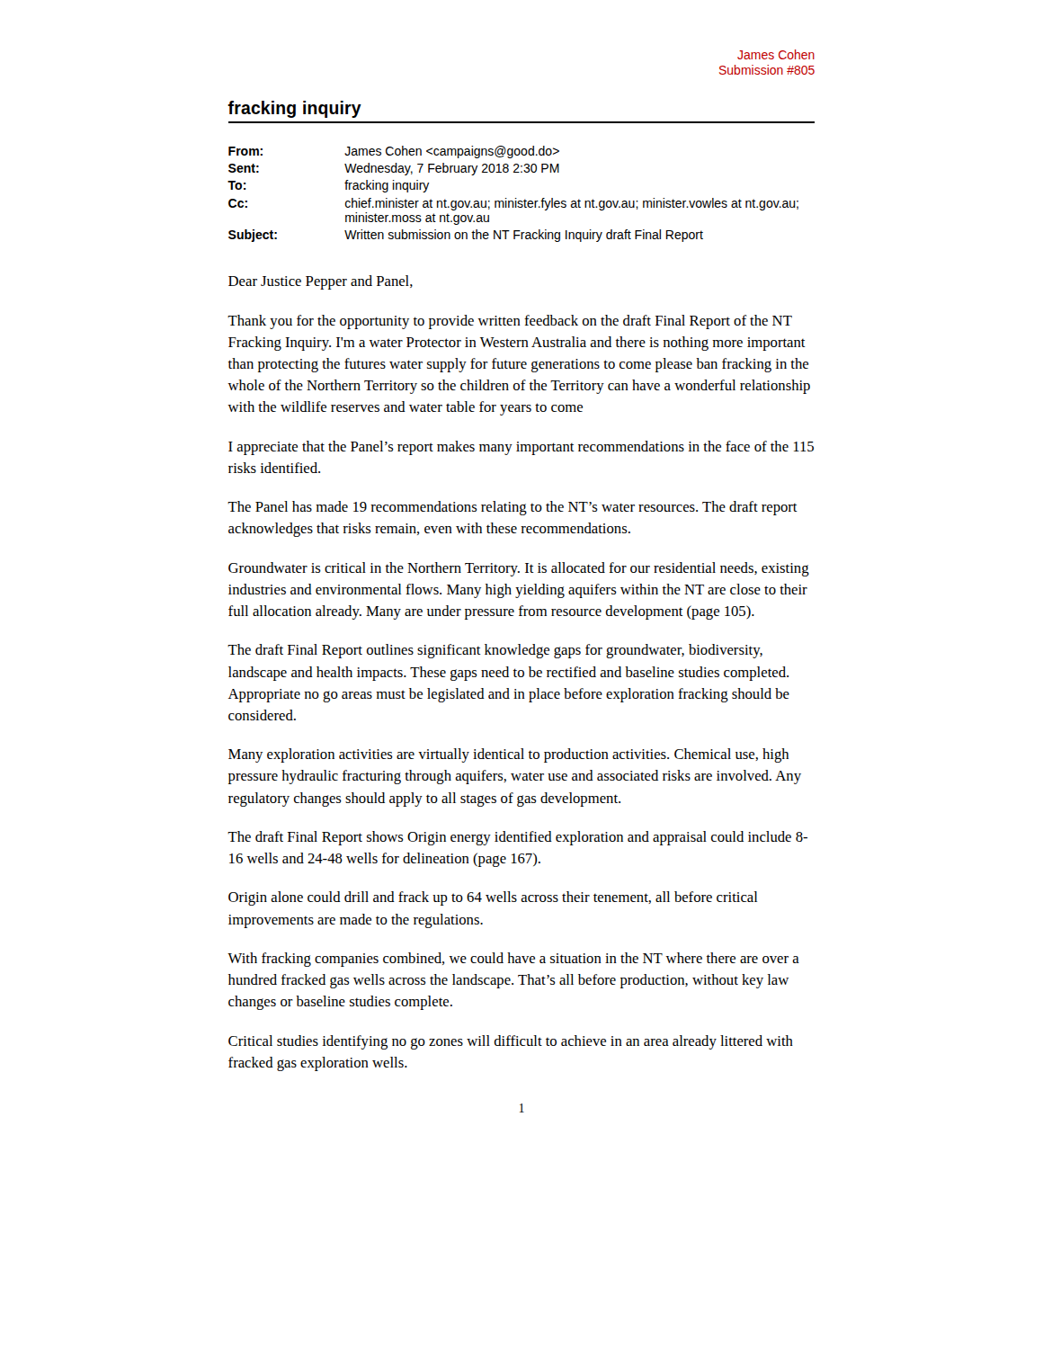James Cohen
Submission #805
fracking inquiry
| From: | James Cohen <campaigns@good.do> |
| Sent: | Wednesday, 7 February 2018 2:30 PM |
| To: | fracking inquiry |
| Cc: | chief.minister at nt.gov.au; minister.fyles at nt.gov.au; minister.vowles at nt.gov.au; minister.moss at nt.gov.au |
| Subject: | Written submission on the NT Fracking Inquiry draft Final Report |
Dear Justice Pepper and Panel,
Thank you for the opportunity to provide written feedback on the draft Final Report of the NT Fracking Inquiry. I'm a water Protector in Western Australia and there is nothing more important than protecting the futures water supply for future generations to come please ban fracking in the whole of the Northern Territory so the children of the Territory can have a wonderful relationship with the wildlife reserves and water table for years to come
I appreciate that the Panel’s report makes many important recommendations in the face of the 115 risks identified.
The Panel has made 19 recommendations relating to the NT’s water resources. The draft report acknowledges that risks remain, even with these recommendations.
Groundwater is critical in the Northern Territory. It is allocated for our residential needs, existing industries and environmental flows. Many high yielding aquifers within the NT are close to their full allocation already. Many are under pressure from resource development (page 105).
The draft Final Report outlines significant knowledge gaps for groundwater, biodiversity, landscape and health impacts. These gaps need to be rectified and baseline studies completed. Appropriate no go areas must be legislated and in place before exploration fracking should be considered.
Many exploration activities are virtually identical to production activities. Chemical use, high pressure hydraulic fracturing through aquifers, water use and associated risks are involved. Any regulatory changes should apply to all stages of gas development.
The draft Final Report shows Origin energy identified exploration and appraisal could include 8-16 wells and 24-48 wells for delineation (page 167).
Origin alone could drill and frack up to 64 wells across their tenement, all before critical improvements are made to the regulations.
With fracking companies combined, we could have a situation in the NT where there are over a hundred fracked gas wells across the landscape. That’s all before production, without key law changes or baseline studies complete.
Critical studies identifying no go zones will difficult to achieve in an area already littered with fracked gas exploration wells.
1